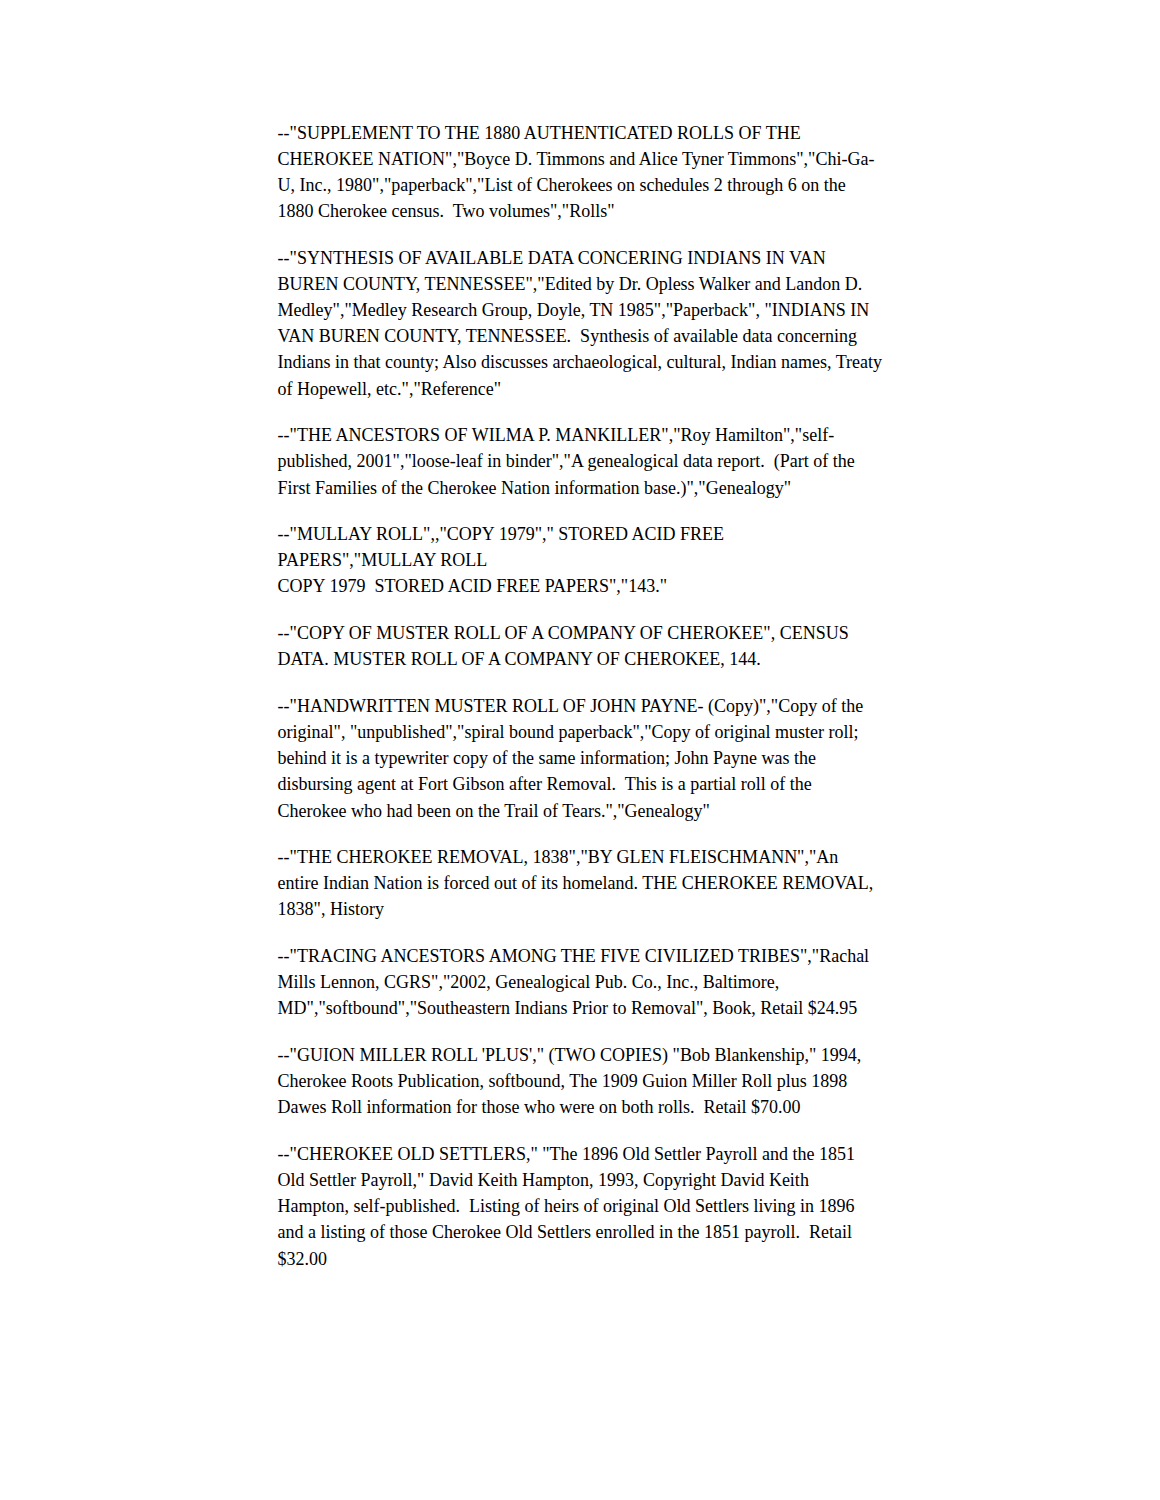--"SUPPLEMENT TO THE 1880 AUTHENTICATED ROLLS OF THE CHEROKEE NATION","Boyce D. Timmons and Alice Tyner Timmons","Chi-Ga-U, Inc., 1980","paperback","List of Cherokees on schedules 2 through 6 on the 1880 Cherokee census. Two volumes","Rolls"
--"SYNTHESIS OF AVAILABLE DATA CONCERING INDIANS IN VAN BUREN COUNTY, TENNESSEE","Edited by Dr. Opless Walker and Landon D. Medley","Medley Research Group, Doyle, TN 1985","Paperback", "INDIANS IN VAN BUREN COUNTY, TENNESSEE. Synthesis of available data concerning Indians in that county; Also discusses archaeological, cultural, Indian names, Treaty of Hopewell, etc.","Reference"
--"THE ANCESTORS OF WILMA P. MANKILLER","Roy Hamilton","self-published, 2001","loose-leaf in binder","A genealogical data report. (Part of the First Families of the Cherokee Nation information base.)","Genealogy"
--"MULLAY ROLL",,"COPY 1979"," STORED ACID FREE PAPERS","MULLAY ROLL
COPY 1979 STORED ACID FREE PAPERS","143."
--"COPY OF MUSTER ROLL OF A COMPANY OF CHEROKEE", CENSUS DATA. MUSTER ROLL OF A COMPANY OF CHEROKEE, 144.
--"HANDWRITTEN MUSTER ROLL OF JOHN PAYNE- (Copy)","Copy of the original", "unpublished","spiral bound paperback","Copy of original muster roll; behind it is a typewriter copy of the same information; John Payne was the disbursing agent at Fort Gibson after Removal. This is a partial roll of the Cherokee who had been on the Trail of Tears.","Genealogy"
--"THE CHEROKEE REMOVAL, 1838","BY GLEN FLEISCHMANN","An entire Indian Nation is forced out of its homeland. THE CHEROKEE REMOVAL, 1838", History
--"TRACING ANCESTORS AMONG THE FIVE CIVILIZED TRIBES","Rachal Mills Lennon, CGRS","2002, Genealogical Pub. Co., Inc., Baltimore, MD","softbound","Southeastern Indians Prior to Removal", Book, Retail $24.95
--"GUION MILLER ROLL 'PLUS'," (TWO COPIES) "Bob Blankenship," 1994, Cherokee Roots Publication, softbound, The 1909 Guion Miller Roll plus 1898 Dawes Roll information for those who were on both rolls. Retail $70.00
--"CHEROKEE OLD SETTLERS," "The 1896 Old Settler Payroll and the 1851 Old Settler Payroll," David Keith Hampton, 1993, Copyright David Keith Hampton, self-published. Listing of heirs of original Old Settlers living in 1896 and a listing of those Cherokee Old Settlers enrolled in the 1851 payroll. Retail $32.00